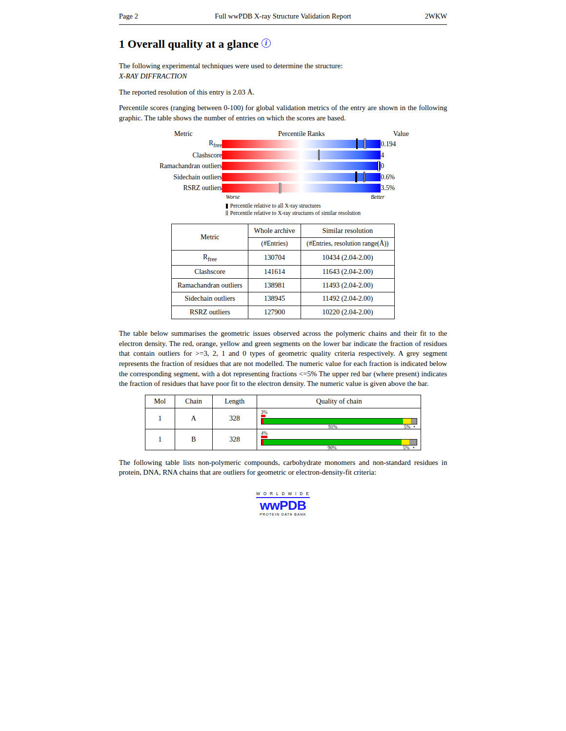Page 2
Full wwPDB X-ray Structure Validation Report
2WKW
1 Overall quality at a glance i
The following experimental techniques were used to determine the structure:
X-RAY DIFFRACTION
The reported resolution of this entry is 2.03 Å.
Percentile scores (ranging between 0-100) for global validation metrics of the entry are shown in the following graphic. The table shows the number of entries on which the scores are based.
| Metric | Percentile Ranks | Value |
| R free | | 0.194 |
| Clashscore | | 4 |
| Ramachandran outliers | | 0 |
| Sidechain outliers | | 0.6% |
| RSRZ outliers | | 3.5% |
Worse Better
Percentile relative to all X-ray structures
Percentile relative to X-ray structures of similar resolution
| Metric | Whole archive | Similar resolution |
| --- | --- | --- |
| (#Entries) | (#Entries, resolution range(Å)) |
| R free | 130704 | 10434 (2.04-2.00) |
| Clashscore | 141614 | 11643 (2.04-2.00) |
| Ramachandran outliers | 138981 | 11493 (2.04-2.00) |
| Sidechain outliers | 138945 | 11492 (2.04-2.00) |
| RSRZ outliers | 127900 | 10220 (2.04-2.00) |
The table below summarises the geometric issues observed across the polymeric chains and their fit to the electron density. The red, orange, yellow and green segments on the lower bar indicate the fraction of residues that contain outliers for >=3, 2, 1 and 0 types of geometric quality criteria respectively. A grey segment represents the fraction of residues that are not modelled. The numeric value for each fraction is indicated below the corresponding segment, with a dot representing fractions <=5% The upper red bar (where present) indicates the fraction of residues that have poor fit to the electron density. The numeric value is given above the bar.
| Mol | Chain | Length | Quality of chain |
| --- | --- | --- | --- |
| 1 | A | 328 | 3% 91% 5% • |
| 1 | B | 328 | 4% 90% 5% • |
The following table lists non-polymeric compounds, carbohydrate monomers and non-standard residues in protein, DNA, RNA chains that are outliers for geometric or electron-density-fit criteria:
W O R L D W I D E
wwPDB
PROTEIN DATA BANK